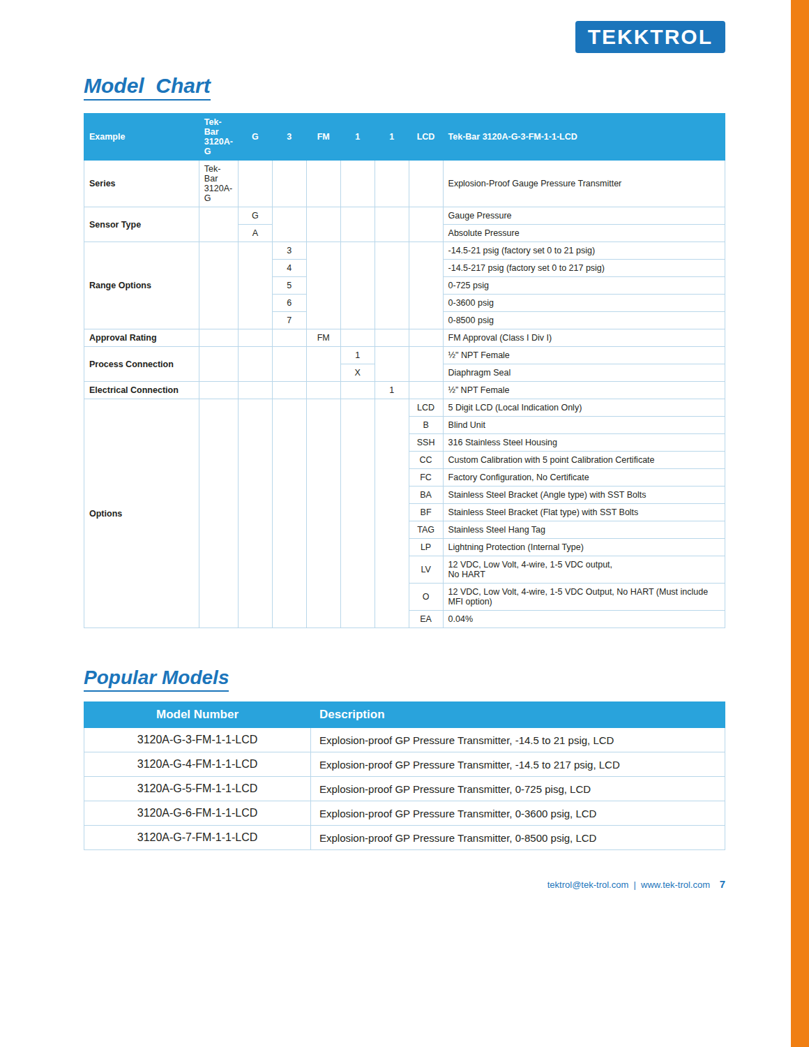TEKKTROL
Model Chart
| Example | Tek-Bar 3120A-G | G | 3 | FM | 1 | 1 | LCD | Tek-Bar 3120A-G-3-FM-1-1-LCD |
| --- | --- | --- | --- | --- | --- | --- | --- | --- |
| Series | Tek-Bar 3120A-G | | | | | | | Explosion-Proof Gauge Pressure Transmitter |
| Sensor Type | | G | | | | | | Gauge Pressure |
| A | Absolute Pressure |
| Range Options | | | 3 | | | | | -14.5-21 psig (factory set 0 to 21 psig) |
| 4 | -14.5-217 psig (factory set 0 to 217 psig) |
| 5 | 0-725 psig |
| 6 | 0-3600 psig |
| 7 | 0-8500 psig |
| Approval Rating | | | | FM | | | | FM Approval (Class I Div I) |
| Process Connection | | | | | 1 | | | ½" NPT Female |
| X | Diaphragm Seal |
| Electrical Connection | | | | | | 1 | | ½” NPT Female |
| Options | | | | | | | LCD | 5 Digit LCD (Local Indication Only) |
| B | Blind Unit |
| SSH | 316 Stainless Steel Housing |
| CC | Custom Calibration with 5 point Calibration Certificate |
| FC | Factory Configuration, No Certificate |
| BA | Stainless Steel Bracket (Angle type) with SST Bolts |
| BF | Stainless Steel Bracket (Flat type) with SST Bolts |
| TAG | Stainless Steel Hang Tag |
| LP | Lightning Protection (Internal Type) |
| LV | 12 VDC, Low Volt, 4-wire, 1-5 VDC output, No HART |
| O | 12 VDC, Low Volt, 4-wire, 1-5 VDC Output, No HART (Must include MFI option) |
| EA | 0.04% |
Popular Models
| Model Number | Description |
| --- | --- |
| 3120A-G-3-FM-1-1-LCD | Explosion-proof GP Pressure Transmitter, -14.5 to 21 psig, LCD |
| 3120A-G-4-FM-1-1-LCD | Explosion-proof GP Pressure Transmitter, -14.5 to 217 psig, LCD |
| 3120A-G-5-FM-1-1-LCD | Explosion-proof GP Pressure Transmitter, 0-725 pisg, LCD |
| 3120A-G-6-FM-1-1-LCD | Explosion-proof GP Pressure Transmitter, 0-3600 psig, LCD |
| 3120A-G-7-FM-1-1-LCD | Explosion-proof GP Pressure Transmitter, 0-8500 psig, LCD |
tektrol@tek-trol.com | www.tek-trol.com 7